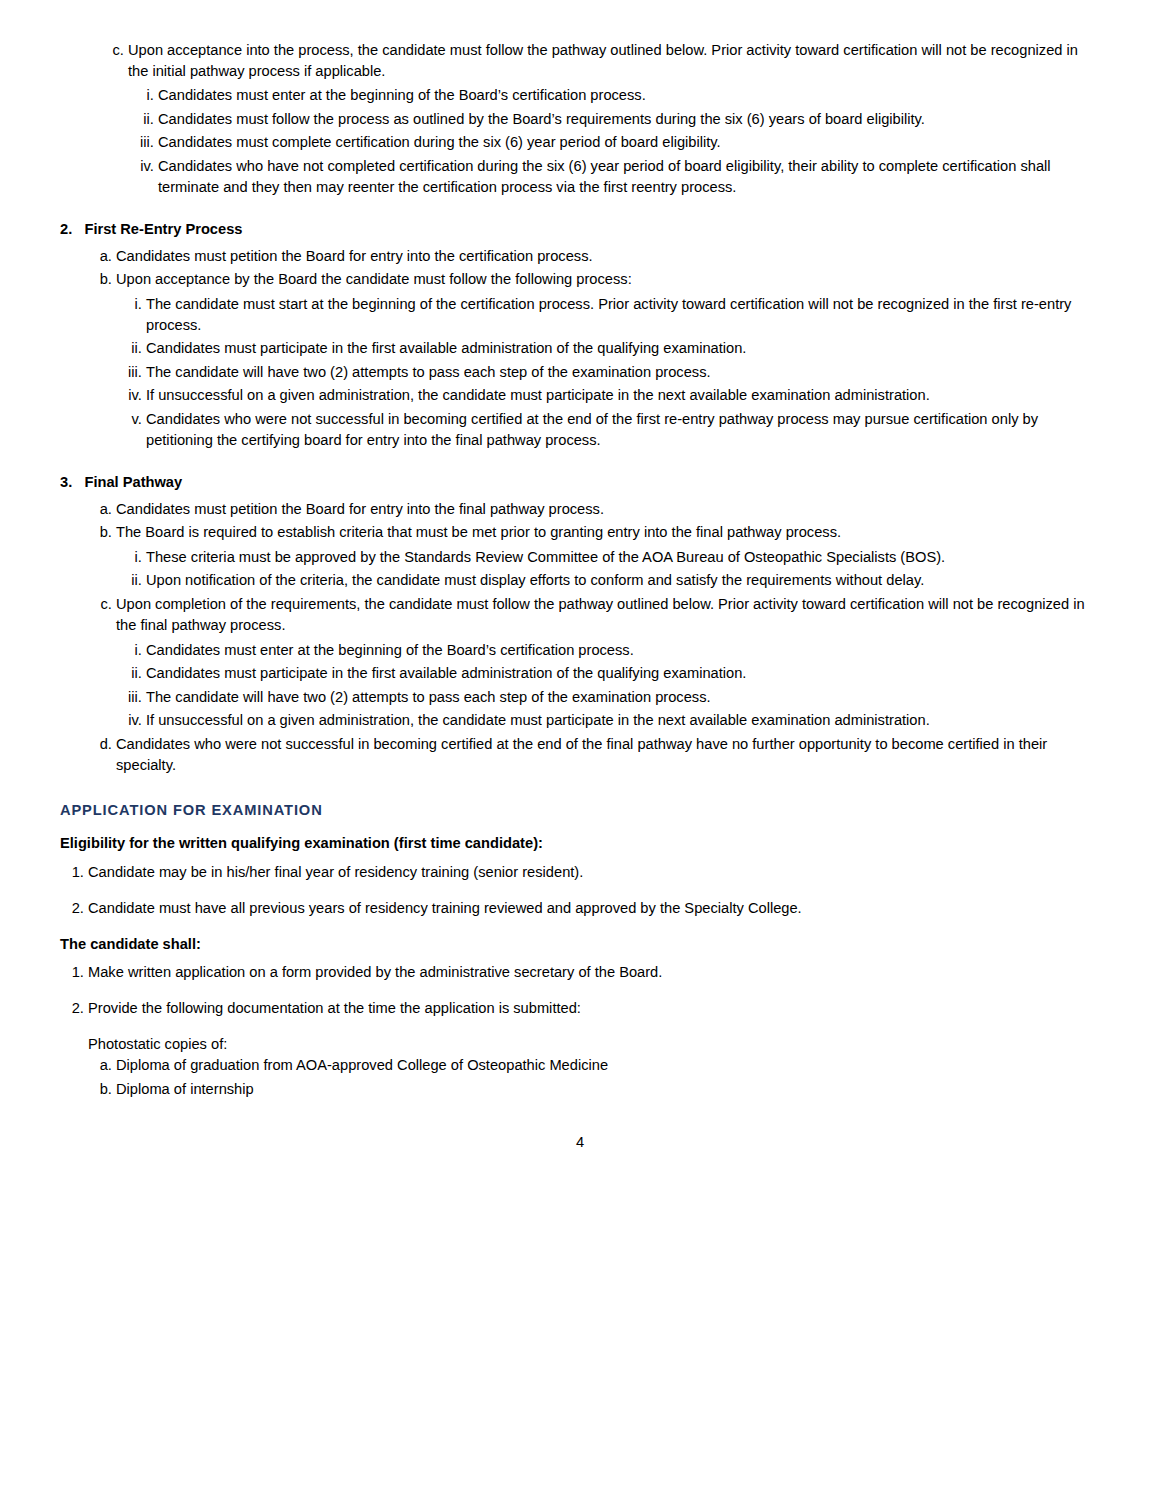Upon acceptance into the process, the candidate must follow the pathway outlined below. Prior activity toward certification will not be recognized in the initial pathway process if applicable.
Candidates must enter at the beginning of the Board’s certification process.
Candidates must follow the process as outlined by the Board’s requirements during the six (6) years of board eligibility.
Candidates must complete certification during the six (6) year period of board eligibility.
Candidates who have not completed certification during the six (6) year period of board eligibility, their ability to complete certification shall terminate and they then may reenter the certification process via the first reentry process.
2. First Re-Entry Process
Candidates must petition the Board for entry into the certification process.
Upon acceptance by the Board the candidate must follow the following process:
The candidate must start at the beginning of the certification process. Prior activity toward certification will not be recognized in the first re-entry process.
Candidates must participate in the first available administration of the qualifying examination.
The candidate will have two (2) attempts to pass each step of the examination process.
If unsuccessful on a given administration, the candidate must participate in the next available examination administration.
Candidates who were not successful in becoming certified at the end of the first re-entry pathway process may pursue certification only by petitioning the certifying board for entry into the final pathway process.
3. Final Pathway
Candidates must petition the Board for entry into the final pathway process.
The Board is required to establish criteria that must be met prior to granting entry into the final pathway process.
These criteria must be approved by the Standards Review Committee of the AOA Bureau of Osteopathic Specialists (BOS).
Upon notification of the criteria, the candidate must display efforts to conform and satisfy the requirements without delay.
Upon completion of the requirements, the candidate must follow the pathway outlined below. Prior activity toward certification will not be recognized in the final pathway process.
Candidates must enter at the beginning of the Board’s certification process.
Candidates must participate in the first available administration of the qualifying examination.
The candidate will have two (2) attempts to pass each step of the examination process.
If unsuccessful on a given administration, the candidate must participate in the next available examination administration.
Candidates who were not successful in becoming certified at the end of the final pathway have no further opportunity to become certified in their specialty.
APPLICATION FOR EXAMINATION
Eligibility for the written qualifying examination (first time candidate):
Candidate may be in his/her final year of residency training (senior resident).
Candidate must have all previous years of residency training reviewed and approved by the Specialty College.
The candidate shall:
Make written application on a form provided by the administrative secretary of the Board.
Provide the following documentation at the time the application is submitted:
Photostatic copies of:
Diploma of graduation from AOA-approved College of Osteopathic Medicine
Diploma of internship
4